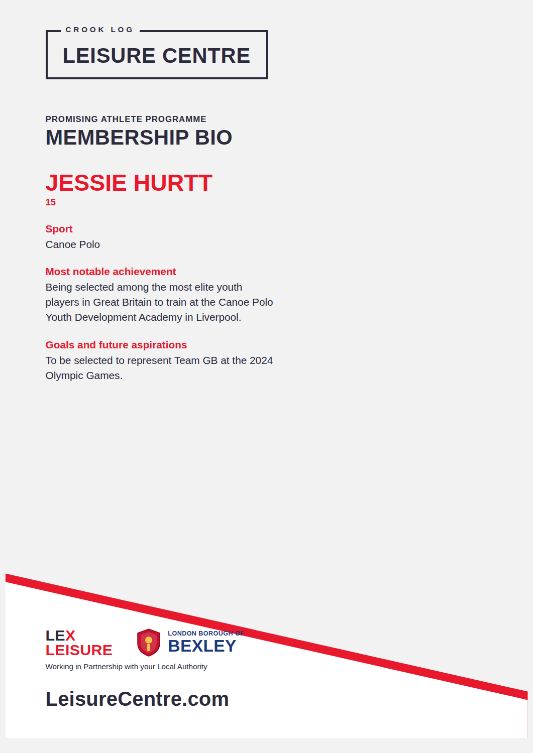Crook Log Leisure Centre
Promising Athlete Programme
Membership Bio
Jessie Hurtt
15
Sport
Canoe Polo
Most notable achievement
Being selected among the most elite youth players in Great Britain to train at the Canoe Polo Youth Development Academy in Liverpool.
Goals and future aspirations
To be selected to represent Team GB at the 2024 Olympic Games.
LEX
LEISURE
London Borough of Bexley
Working in Partnership with your Local Authority
LeisureCentre.com